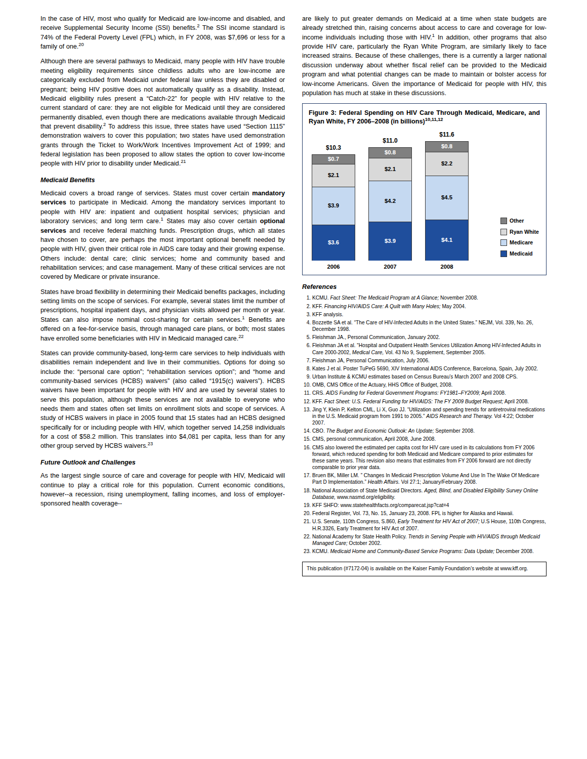In the case of HIV, most who qualify for Medicaid are low-income and disabled, and receive Supplemental Security Income (SSI) benefits.2 The SSI income standard is 74% of the Federal Poverty Level (FPL) which, in FY 2008, was $7,696 or less for a family of one.20
Although there are several pathways to Medicaid, many people with HIV have trouble meeting eligibility requirements since childless adults who are low-income are categorically excluded from Medicaid under federal law unless they are disabled or pregnant; being HIV positive does not automatically qualify as a disability. Instead, Medicaid eligibility rules present a “Catch-22” for people with HIV relative to the current standard of care: they are not eligible for Medicaid until they are considered permanently disabled, even though there are medications available through Medicaid that prevent disability.2 To address this issue, three states have used “Section 1115” demonstration waivers to cover this population; two states have used demonstration grants through the Ticket to Work/Work Incentives Improvement Act of 1999; and federal legislation has been proposed to allow states the option to cover low-income people with HIV prior to disability under Medicaid.21
Medicaid Benefits
Medicaid covers a broad range of services. States must cover certain mandatory services to participate in Medicaid. Among the mandatory services important to people with HIV are: inpatient and outpatient hospital services; physician and laboratory services; and long term care.1 States may also cover certain optional services and receive federal matching funds. Prescription drugs, which all states have chosen to cover, are perhaps the most important optional benefit needed by people with HIV, given their critical role in AIDS care today and their growing expense. Others include: dental care; clinic services; home and community based and rehabilitation services; and case management. Many of these critical services are not covered by Medicare or private insurance.
States have broad flexibility in determining their Medicaid benefits packages, including setting limits on the scope of services. For example, several states limit the number of prescriptions, hospital inpatient days, and physician visits allowed per month or year. States can also impose nominal cost-sharing for certain services.1 Benefits are offered on a fee-for-service basis, through managed care plans, or both; most states have enrolled some beneficiaries with HIV in Medicaid managed care.22
States can provide community-based, long-term care services to help individuals with disabilities remain independent and live in their communities. Options for doing so include the: “personal care option”; “rehabilitation services option”; and “home and community-based services (HCBS) waivers” (also called “1915(c) waivers”). HCBS waivers have been important for people with HIV and are used by several states to serve this population, although these services are not available to everyone who needs them and states often set limits on enrollment slots and scope of services. A study of HCBS waivers in place in 2005 found that 15 states had an HCBS designed specifically for or including people with HIV, which together served 14,258 individuals for a cost of $58.2 million. This translates into $4,081 per capita, less than for any other group served by HCBS waivers.23
Future Outlook and Challenges
As the largest single source of care and coverage for people with HIV, Medicaid will continue to play a critical role for this population. Current economic conditions, however--a recession, rising unemployment, falling incomes, and loss of employer-sponsored health coverage--
are likely to put greater demands on Medicaid at a time when state budgets are already stretched thin, raising concerns about access to care and coverage for low-income individuals including those with HIV.1 In addition, other programs that also provide HIV care, particularly the Ryan White Program, are similarly likely to face increased strains. Because of these challenges, there is a currently a larger national discussion underway about whether fiscal relief can be provided to the Medicaid program and what potential changes can be made to maintain or bolster access for low-income Americans. Given the importance of Medicaid for people with HIV, this population has much at stake in these discussions.
Figure 3: Federal Spending on HIV Care Through Medicaid, Medicare, and Ryan White, FY 2006–2008 (in billions)10,11,12
$10.3
$0.7
$2.1
$3.9
$3.6
2006
$11.0
$0.8
$2.1
$4.2
$3.9
2007
$11.6
$0.8
$2.2
$4.5
$4.1
2008
Other
Ryan White
Medicare
Medicaid
References
KCMU. Fact Sheet: The Medicaid Program at A Glance; November 2008.
KFF. Financing HIV/AIDS Care: A Quilt with Many Holes; May 2004.
KFF analysis.
Bozzette SA et al. “The Care of HIV-Infected Adults in the United States.” NEJM, Vol. 339, No. 26, December 1998.
Fleishman JA., Personal Communication, January 2002.
Fleishman JA et al. “Hospital and Outpatient Health Services Utilization Among HIV-Infected Adults in Care 2000-2002, Medical Care, Vol. 43 No 9, Supplement, September 2005.
Fleishman JA, Personal Communication, July 2006.
Kates J et al. Poster TuPeG 5690, XIV International AIDS Conference, Barcelona, Spain, July 2002.
Urban Institute & KCMU estimates based on Census Bureau’s March 2007 and 2008 CPS.
OMB, CMS Office of the Actuary, HHS Office of Budget, 2008.
CRS. AIDS Funding for Federal Government Programs: FY1981–FY2009; April 2008.
KFF. Fact Sheet: U.S. Federal Funding for HIV/AIDS: The FY 2009 Budget Request; April 2008.
Jing Y, Klein P, Kelton CML, Li X, Guo JJ. “Utilization and spending trends for antiretroviral medications in the U.S. Medicaid program from 1991 to 2005.” AIDS Research and Therapy. Vol 4:22; October 2007.
CBO. The Budget and Economic Outlook: An Update; September 2008.
CMS, personal communication, April 2008, June 2008.
CMS also lowered the estimated per capita cost for HIV care used in its calculations from FY 2006 forward, which reduced spending for both Medicaid and Medicare compared to prior estimates for these same years. This revision also means that estimates from FY 2006 forward are not directly comparable to prior year data.
Bruen BK, Miller LM. ” Changes In Medicaid Prescription Volume And Use In The Wake Of Medicare Part D Implementation.” Health Affairs. Vol 27:1; January/February 2008.
National Association of State Medicaid Directors. Aged, Blind, and Disabled Eligibility Survey Online Database, www.nasmd.org/eligibility.
KFF SHFO: www.statehealthfacts.org/comparecat.jsp?cat=4
Federal Register, Vol. 73, No. 15, January 23, 2008. FPL is higher for Alaska and Hawaii.
U.S. Senate, 110th Congress, S.860, Early Treatment for HIV Act of 2007; U.S House, 110th Congress, H.R.3326, Early Treatment for HIV Act of 2007.
National Academy for State Health Policy. Trends in Serving People with HIV/AIDS through Medicaid Managed Care; October 2002.
KCMU. Medicaid Home and Community-Based Service Programs: Data Update; December 2008.
This publication (#7172-04) is available on the Kaiser Family Foundation’s website at www.kff.org.